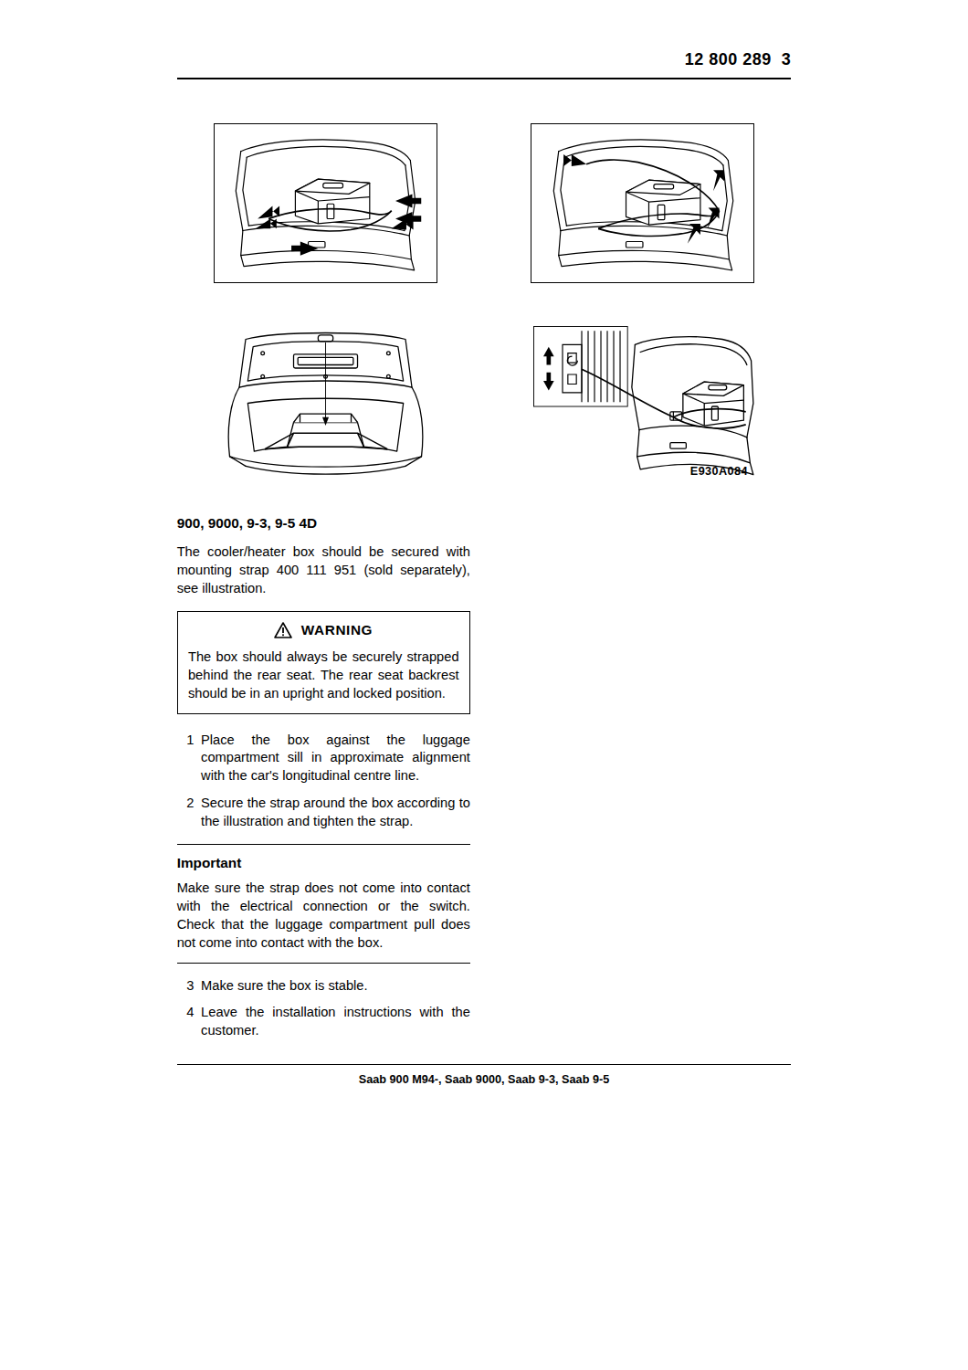12 800 289 3
E930A084
E930A084
900, 9000, 9-3, 9-5 4D
The cooler/heater box should be secured with mounting strap 400 111 951 (sold separately), see illustration.
WARNING
The box should always be securely strapped behind the rear seat. The rear seat backrest should be in an upright and locked position.
Place the box against the luggage compartment sill in approximate alignment with the car's longitudinal centre line.
Secure the strap around the box according to the illustration and tighten the strap.
Important
Make sure the strap does not come into contact with the electrical connection or the switch. Check that the luggage compartment pull does not come into contact with the box.
Make sure the box is stable.
Leave the installation instructions with the customer.
Saab 900 M94-, Saab 9000, Saab 9-3, Saab 9-5